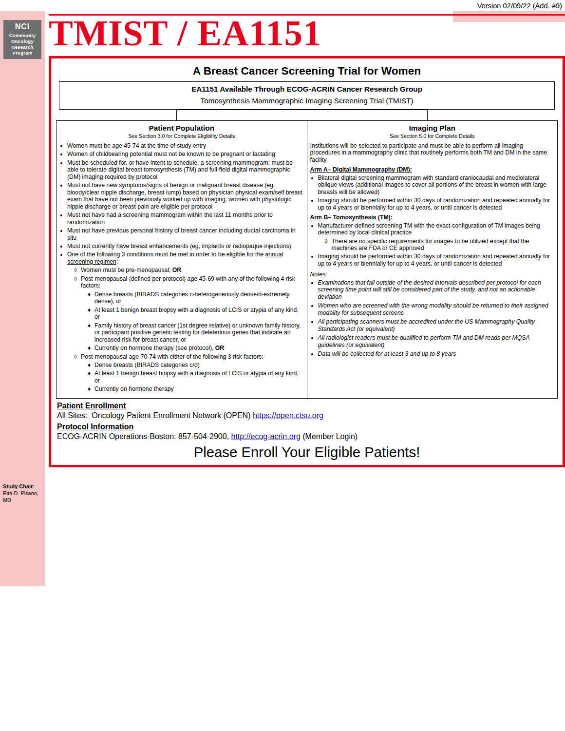Version 02/09/22 (Add. #9)
NCI Community
Oncology
Research
Program
Study Chair:
Etta D. Pisano, MD
TMIST / EA1151
A Breast Cancer Screening Trial for Women
EA1151 Available Through ECOG-ACRIN Cancer Research Group
Tomosynthesis Mammographic Imaging Screening Trial (TMIST)
| Patient Population See Section 3.0 for Complete Eligibility Details Women must be age 45-74 at the time of study entry Women of childbearing potential must not be known to be pregnant or lactating Must be scheduled for, or have intent to schedule, a screening mammogram; must be able to tolerate digital breast tomosynthesis (TM) and full-field digital mammographic (DM) imaging required by protocol Must not have new symptoms/signs of benign or malignant breast disease (eg, bloody/clear nipple discharge, breast lump) based on physician physical exam/self breast exam that have not been previously worked up with imaging; women with physiologic nipple discharge or breast pain are eligible per protocol Must not have had a screening mammogram within the last 11 months prior to randomization Must not have previous personal history of breast cancer including ductal carcinoma in situ Must not currently have breast enhancements (eg, implants or radiopaque injections) One of the following 3 conditions must be met in order to be eligible for the annual screening regimen : Women must be pre-menopausal; OR Post-menopausal (defined per protocol) age 45-69 with any of the following 4 risk factors: Dense breasts (BIRADS categories c-heterogeneously dense/d-extremely dense), or At least 1 benign breast biopsy with a diagnosis of LCIS or atypia of any kind, or Family history of breast cancer (1st degree relative) or unknown family history, or participant positive genetic testing for deleterious genes that indicate an increased risk for breast cancer, or Currently on hormone therapy (see protocol), OR Post-menopausal age 70-74 with either of the following 3 risk factors: Dense breasts (BIRADS categories c/d) At least 1 benign breast biopsy with a diagnosis of LCIS or atypia of any kind, or Currently on hormone therapy | Imaging Plan See Section 5.0 for Complete Details Institutions will be selected to participate and must be able to perform all imaging procedures in a mammography clinic that routinely performs both TM and DM in the same facility Arm A– Digital Mammography (DM): Bilateral digital screening mammogram with standard craniocaudal and mediolateral oblique views (additional images to cover all portions of the breast in women with large breasts will be allowed) Imaging should be performed within 30 days of randomization and repeated annually for up to 4 years or biennially for up to 4 years, or until cancer is detected Arm B– Tomosynthesis (TM): Manufacturer-defined screening TM with the exact configuration of TM images being determined by local clinical practice There are no specific requirements for images to be utilized except that the machines are FDA or CE approved Imaging should be performed within 30 days of randomization and repeated annually for up to 4 years or biennially for up to 4 years, or until cancer is detected Notes: Examinations that fall outside of the desired intervals described per protocol for each screening time point will still be considered part of the study, and not an actionable deviation Women who are screened with the wrong modality should be returned to their assigned modality for subsequent screens All participating scanners must be accredited under the US Mammography Quality Standards Act (or equivalent) All radiologist readers must be qualified to perform TM and DM reads per MQSA guidelines (or equivalent) Data will be collected for at least 3 and up to 8 years |
Patient Enrollment
All Sites: Oncology Patient Enrollment Network (OPEN) https://open.ctsu.org
Protocol Information
ECOG-ACRIN Operations-Boston: 857-504-2900, http://ecog-acrin.org (Member Login)
Please Enroll Your Eligible Patients!